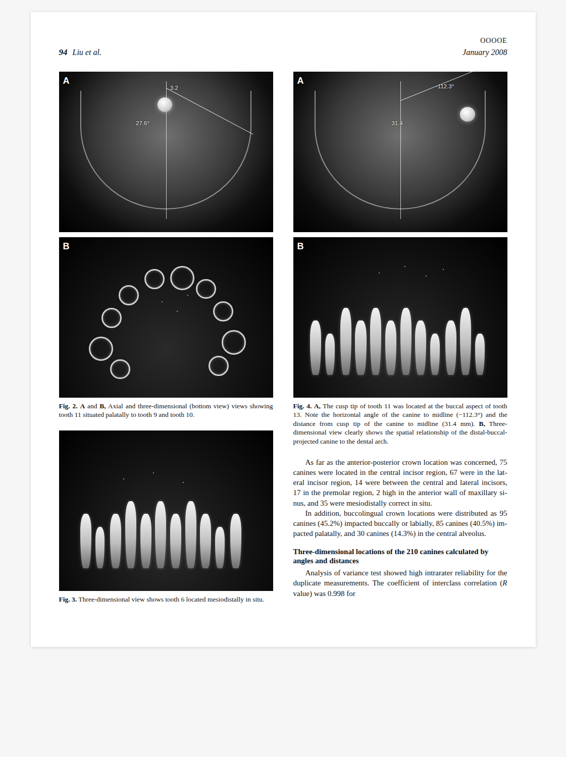OOOOE
94 Liu et al.
January 2008
3.2
27.6°
A
B
Fig. 2. A and B, Axial and three-dimensional (bottom view) views showing tooth 11 situated palatally to tooth 9 and tooth 10.
Fig. 3. Three-dimensional view shows tooth 6 located mesiodistally in situ.
−112.3°
31.4
A
B
Fig. 4. A, The cusp tip of tooth 11 was located at the buccal aspect of tooth 13. Note the horizontal angle of the canine to midline (−112.3°) and the distance from cusp tip of the canine to midline (31.4 mm). B, Three-dimensional view clearly shows the spatial relationship of the distal-buccal-projected canine to the dental arch.
As far as the anterior-posterior crown location was concerned, 75 canines were located in the central incisor region, 67 were in the lateral incisor region, 14 were between the central and lateral incisors, 17 in the premolar region, 2 high in the anterior wall of maxillary sinus, and 35 were mesiodistally correct in situ.
In addition, buccolingual crown locations were distributed as 95 canines (45.2%) impacted buccally or labially, 85 canines (40.5%) impacted palatally, and 30 canines (14.3%) in the central alveolus.
Three-dimensional locations of the 210 canines calculated by angles and distances
Analysis of variance test showed high intrarater reliability for the duplicate measurements. The coefficient of interclass correlation (R value) was 0.998 for